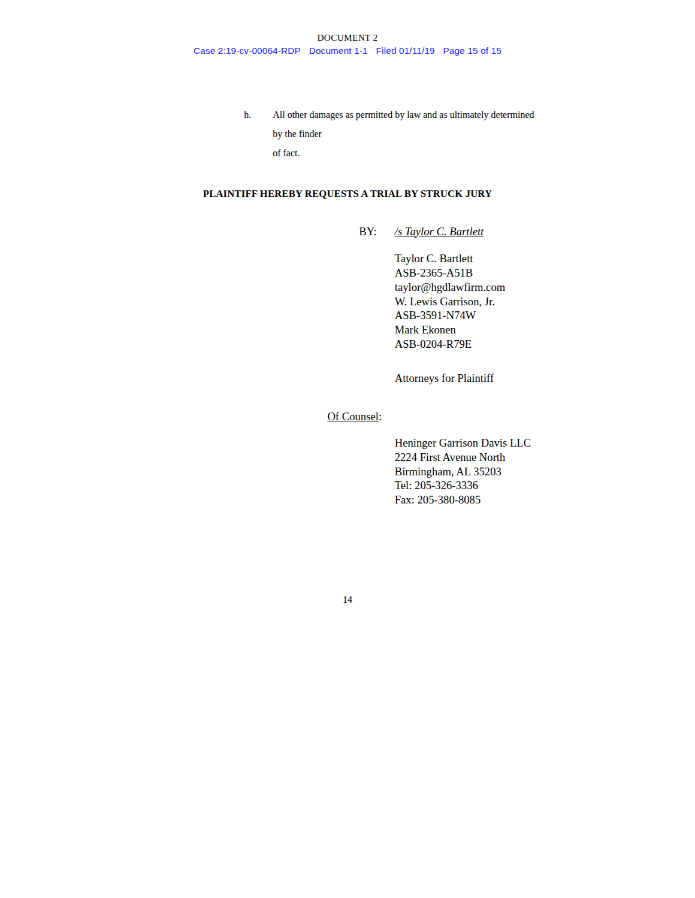DOCUMENT 2
Case 2:19-cv-00064-RDP Document 1-1 Filed 01/11/19 Page 15 of 15
h. All other damages as permitted by law and as ultimately determined by the finder
of fact.
PLAINTIFF HEREBY REQUESTS A TRIAL BY STRUCK JURY
BY: /s Taylor C. Bartlett
Taylor C. Bartlett
ASB-2365-A51B
taylor@hgdlawfirm.com
W. Lewis Garrison, Jr.
ASB-3591-N74W
Mark Ekonen
ASB-0204-R79E
Attorneys for Plaintiff
Of Counsel:
Heninger Garrison Davis LLC
2224 First Avenue North
Birmingham, AL 35203
Tel: 205-326-3336
Fax: 205-380-8085
14